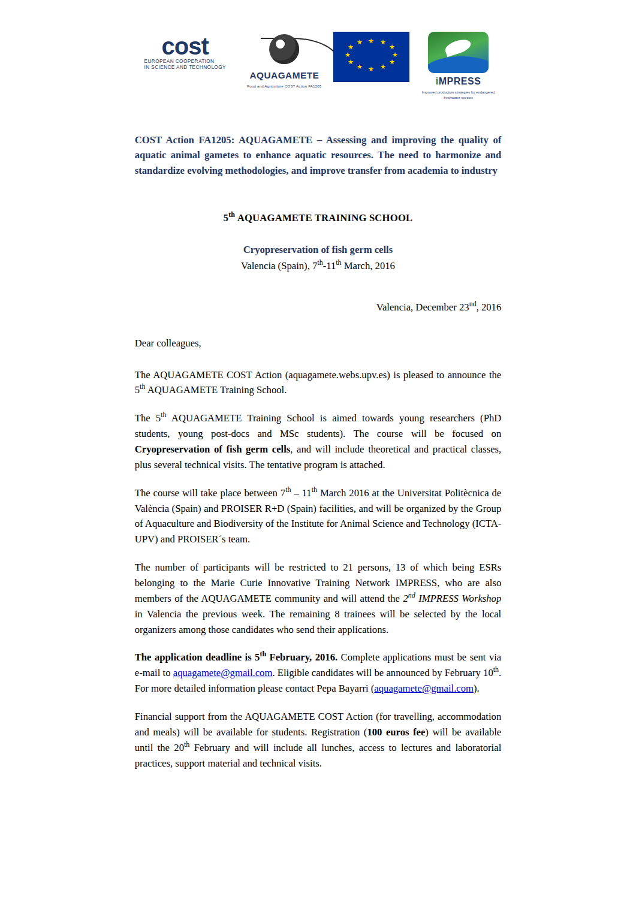cost
European Cooperation
in Science and Technology
AQUAGAMETE
Food and Agriculture COST Action FA1205
★ ★ ★ ★ ★ ★ ★ ★ ★ ★ ★ ★
i MPRESS
Improved production strategies for endangered freshwater species
COST Action FA1205: AQUAGAMETE – Assessing and improving the quality of aquatic animal gametes to enhance aquatic resources. The need to harmonize and standardize evolving methodologies, and improve transfer from academia to industry
5th AQUAGAMETE TRAINING SCHOOL
Cryopreservation of fish germ cells Valencia (Spain), 7th-11th March, 2016
Valencia, December 23nd, 2016
Dear colleagues,
The AQUAGAMETE COST Action (aquagamete.webs.upv.es) is pleased to announce the 5th AQUAGAMETE Training School.
The 5th AQUAGAMETE Training School is aimed towards young researchers (PhD students, young post-docs and MSc students). The course will be focused on Cryopreservation of fish germ cells, and will include theoretical and practical classes, plus several technical visits. The tentative program is attached.
The course will take place between 7th – 11th March 2016 at the Universitat Politècnica de València (Spain) and PROISER R+D (Spain) facilities, and will be organized by the Group of Aquaculture and Biodiversity of the Institute for Animal Science and Technology (ICTA-UPV) and PROISER´s team.
The number of participants will be restricted to 21 persons, 13 of which being ESRs belonging to the Marie Curie Innovative Training Network IMPRESS, who are also members of the AQUAGAMETE community and will attend the 2nd IMPRESS Workshop in Valencia the previous week. The remaining 8 trainees will be selected by the local organizers among those candidates who send their applications.
The application deadline is 5th February, 2016. Complete applications must be sent via e-mail to aquagamete@gmail.com. Eligible candidates will be announced by February 10th. For more detailed information please contact Pepa Bayarri (aquagamete@gmail.com).
Financial support from the AQUAGAMETE COST Action (for travelling, accommodation and meals) will be available for students. Registration (100 euros fee) will be available until the 20th February and will include all lunches, access to lectures and laboratorial practices, support material and technical visits.